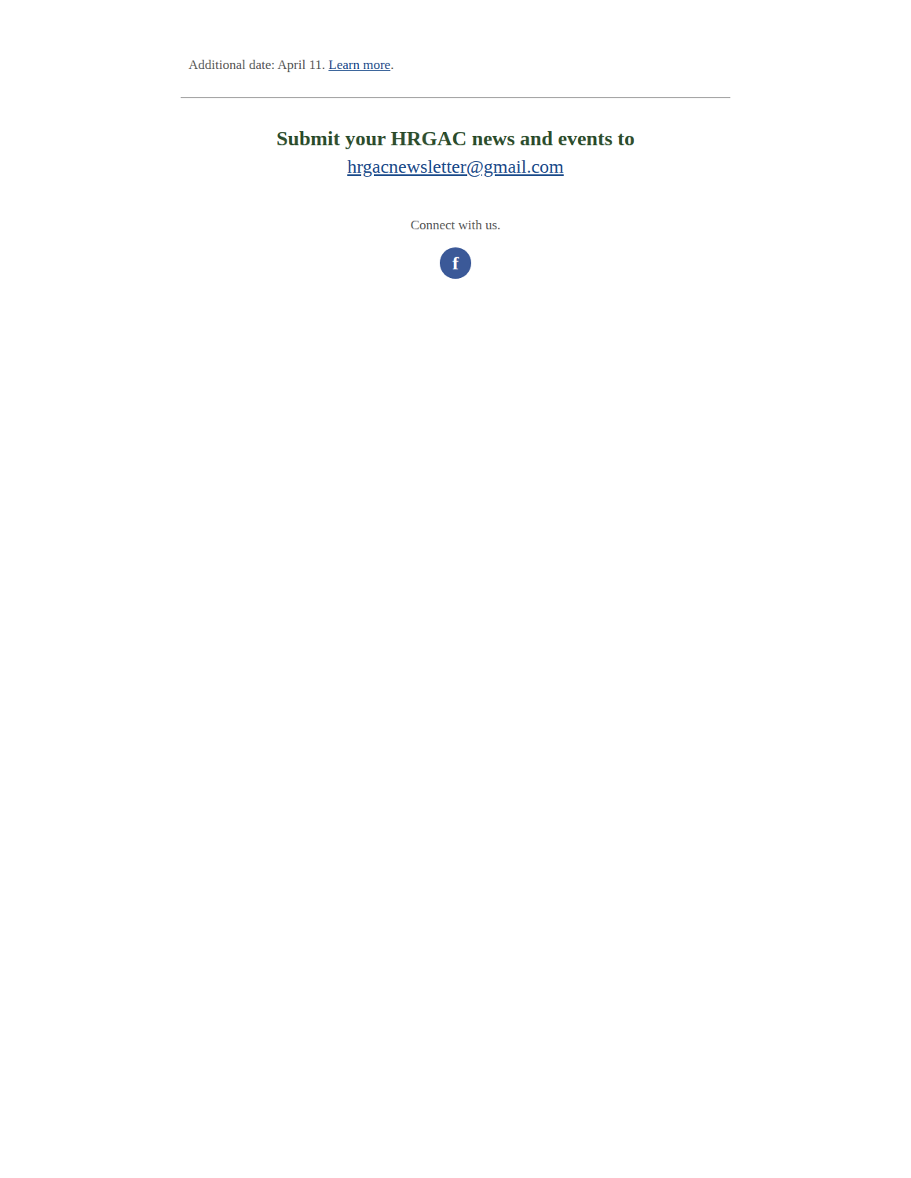Additional date: April 11. Learn more.
Submit your HRGAC news and events to
hrgacnewsletter@gmail.com
Connect with us.